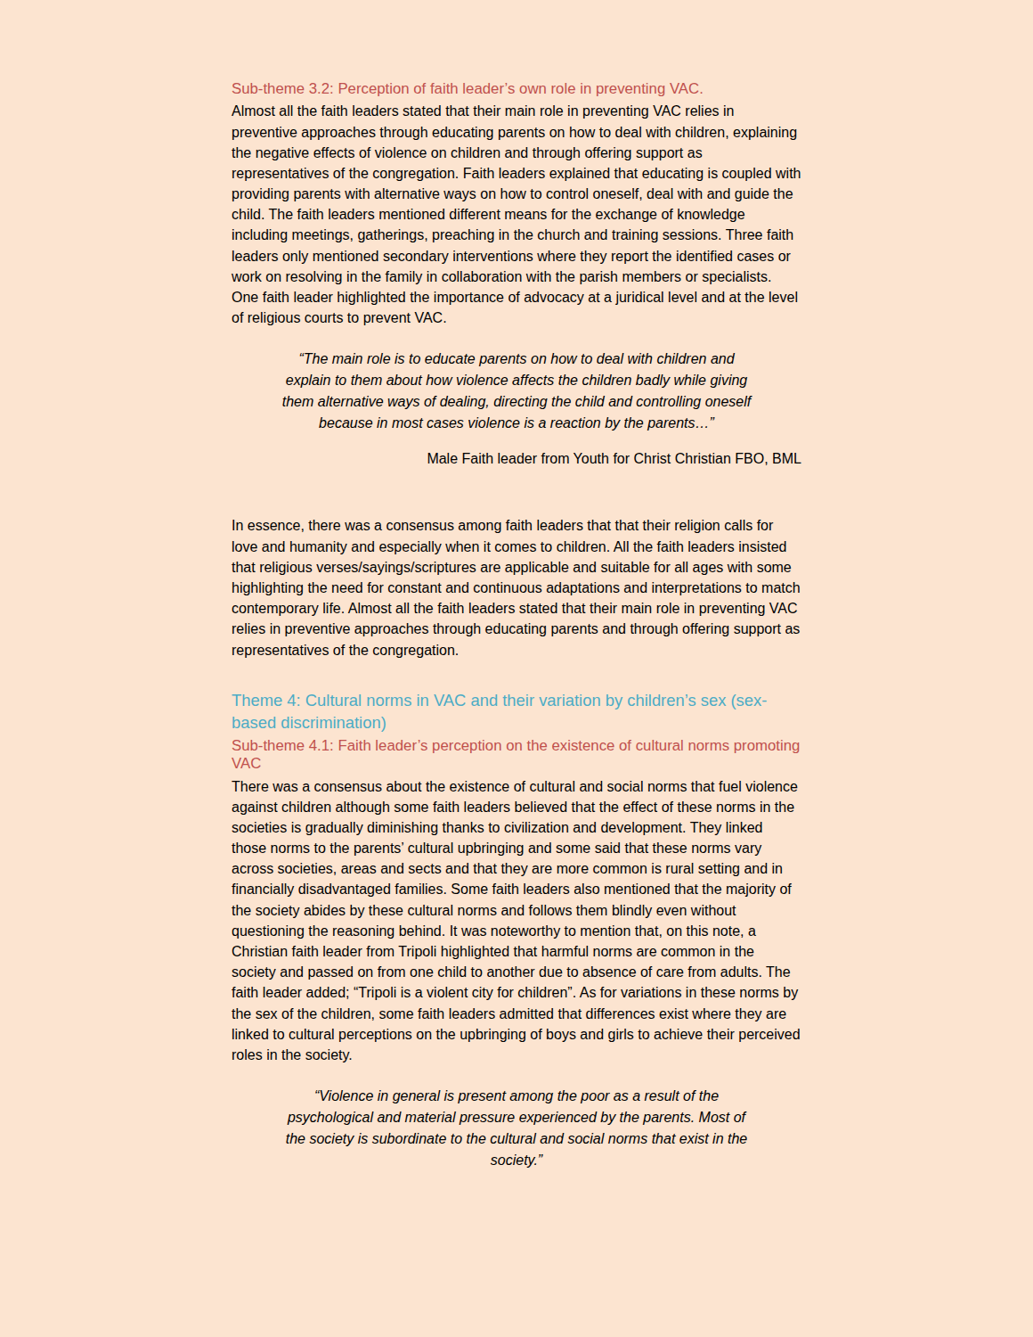Sub-theme 3.2: Perception of faith leader’s own role in preventing VAC.
Almost all the faith leaders stated that their main role in preventing VAC relies in preventive approaches through educating parents on how to deal with children, explaining the negative effects of violence on children and through offering support as representatives of the congregation. Faith leaders explained that educating is coupled with providing parents with alternative ways on how to control oneself, deal with and guide the child. The faith leaders mentioned different means for the exchange of knowledge including meetings, gatherings, preaching in the church and training sessions. Three faith leaders only mentioned secondary interventions where they report the identified cases or work on resolving in the family in collaboration with the parish members or specialists. One faith leader highlighted the importance of advocacy at a juridical level and at the level of religious courts to prevent VAC.
“The main role is to educate parents on how to deal with children and explain to them about how violence affects the children badly while giving them alternative ways of dealing, directing the child and controlling oneself because in most cases violence is a reaction by the parents…”
Male Faith leader from Youth for Christ Christian FBO, BML
In essence, there was a consensus among faith leaders that that their religion calls for love and humanity and especially when it comes to children. All the faith leaders insisted that religious verses/sayings/scriptures are applicable and suitable for all ages with some highlighting the need for constant and continuous adaptations and interpretations to match contemporary life. Almost all the faith leaders stated that their main role in preventing VAC relies in preventive approaches through educating parents and through offering support as representatives of the congregation.
Theme 4: Cultural norms in VAC and their variation by children’s sex (sex-based discrimination)
Sub-theme 4.1: Faith leader’s perception on the existence of cultural norms promoting VAC
There was a consensus about the existence of cultural and social norms that fuel violence against children although some faith leaders believed that the effect of these norms in the societies is gradually diminishing thanks to civilization and development. They linked those norms to the parents’ cultural upbringing and some said that these norms vary across societies, areas and sects and that they are more common is rural setting and in financially disadvantaged families. Some faith leaders also mentioned that the majority of the society abides by these cultural norms and follows them blindly even without questioning the reasoning behind. It was noteworthy to mention that, on this note, a Christian faith leader from Tripoli highlighted that harmful norms are common in the society and passed on from one child to another due to absence of care from adults. The faith leader added; “Tripoli is a violent city for children”. As for variations in these norms by the sex of the children, some faith leaders admitted that differences exist where they are linked to cultural perceptions on the upbringing of boys and girls to achieve their perceived roles in the society.
“Violence in general is present among the poor as a result of the psychological and material pressure experienced by the parents. Most of the society is subordinate to the cultural and social norms that exist in the society.”